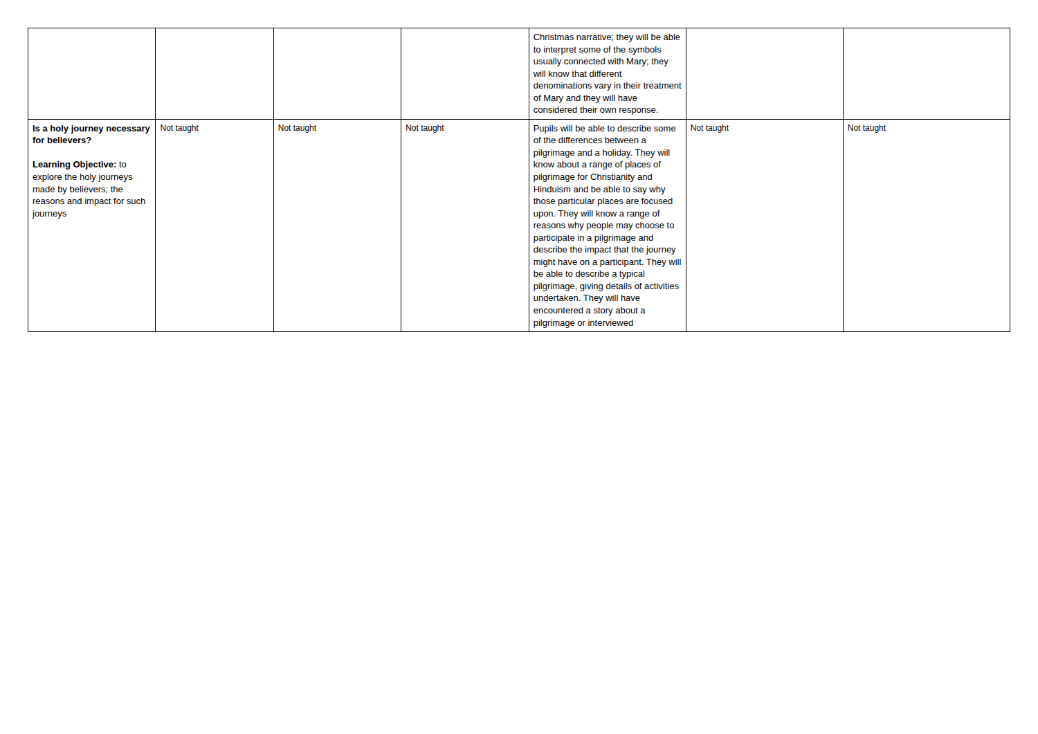| | | | | Christmas narrative; they will be able to interpret some of the symbols usually connected with Mary; they will know that different denominations vary in their treatment of Mary and they will have considered their own response. | | |
| Is a holy journey necessary for believers? Learning Objective: to explore the holy journeys made by believers; the reasons and impact for such journeys | Not taught | Not taught | Not taught | Pupils will be able to describe some of the differences between a pilgrimage and a holiday. They will know about a range of places of pilgrimage for Christianity and Hinduism and be able to say why those particular places are focused upon. They will know a range of reasons why people may choose to participate in a pilgrimage and describe the impact that the journey might have on a participant. They will be able to describe a typical pilgrimage, giving details of activities undertaken. They will have encountered a story about a pilgrimage or interviewed | Not taught | Not taught |